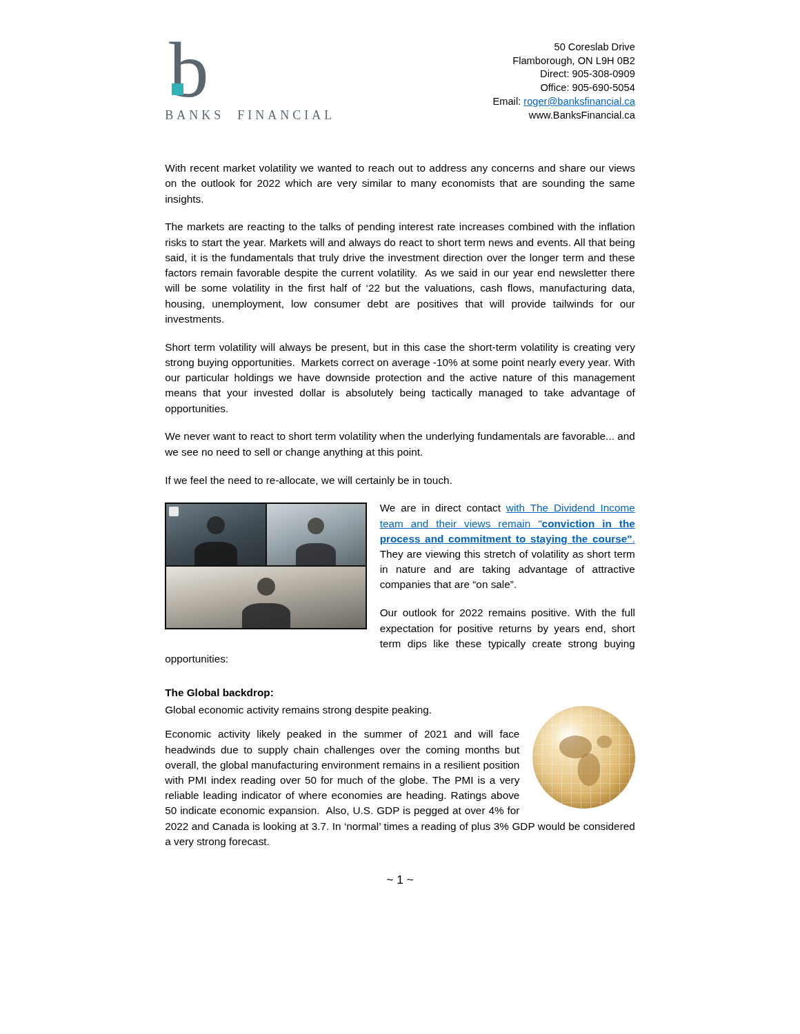b
BANKS FINANCIAL
50 Coreslab Drive
Flamborough, ON L9H 0B2
Direct: 905-308-0909
Office: 905-690-5054
Email: roger@banksfinancial.ca
www.BanksFinancial.ca
With recent market volatility we wanted to reach out to address any concerns and share our views on the outlook for 2022 which are very similar to many economists that are sounding the same insights.
The markets are reacting to the talks of pending interest rate increases combined with the inflation risks to start the year. Markets will and always do react to short term news and events. All that being said, it is the fundamentals that truly drive the investment direction over the longer term and these factors remain favorable despite the current volatility. As we said in our year end newsletter there will be some volatility in the first half of ‘22 but the valuations, cash flows, manufacturing data, housing, unemployment, low consumer debt are positives that will provide tailwinds for our investments.
Short term volatility will always be present, but in this case the short-term volatility is creating very strong buying opportunities. Markets correct on average -10% at some point nearly every year. With our particular holdings we have downside protection and the active nature of this management means that your invested dollar is absolutely being tactically managed to take advantage of opportunities.
We never want to react to short term volatility when the underlying fundamentals are favorable... and we see no need to sell or change anything at this point.
If we feel the need to re-allocate, we will certainly be in touch.
We are in direct contact with The Dividend Income team and their views remain "conviction in the process and commitment to staying the course". They are viewing this stretch of volatility as short term in nature and are taking advantage of attractive companies that are “on sale”.
Our outlook for 2022 remains positive. With the full expectation for positive returns by years end, short term dips like these typically create strong buying opportunities:
The Global backdrop:
Global economic activity remains strong despite peaking.
Economic activity likely peaked in the summer of 2021 and will face headwinds due to supply chain challenges over the coming months but overall, the global manufacturing environment remains in a resilient position with PMI index reading over 50 for much of the globe. The PMI is a very reliable leading indicator of where economies are heading. Ratings above 50 indicate economic expansion. Also, U.S. GDP is pegged at over 4% for 2022 and Canada is looking at 3.7. In ‘normal’ times a reading of plus 3% GDP would be considered a very strong forecast.
~ 1 ~